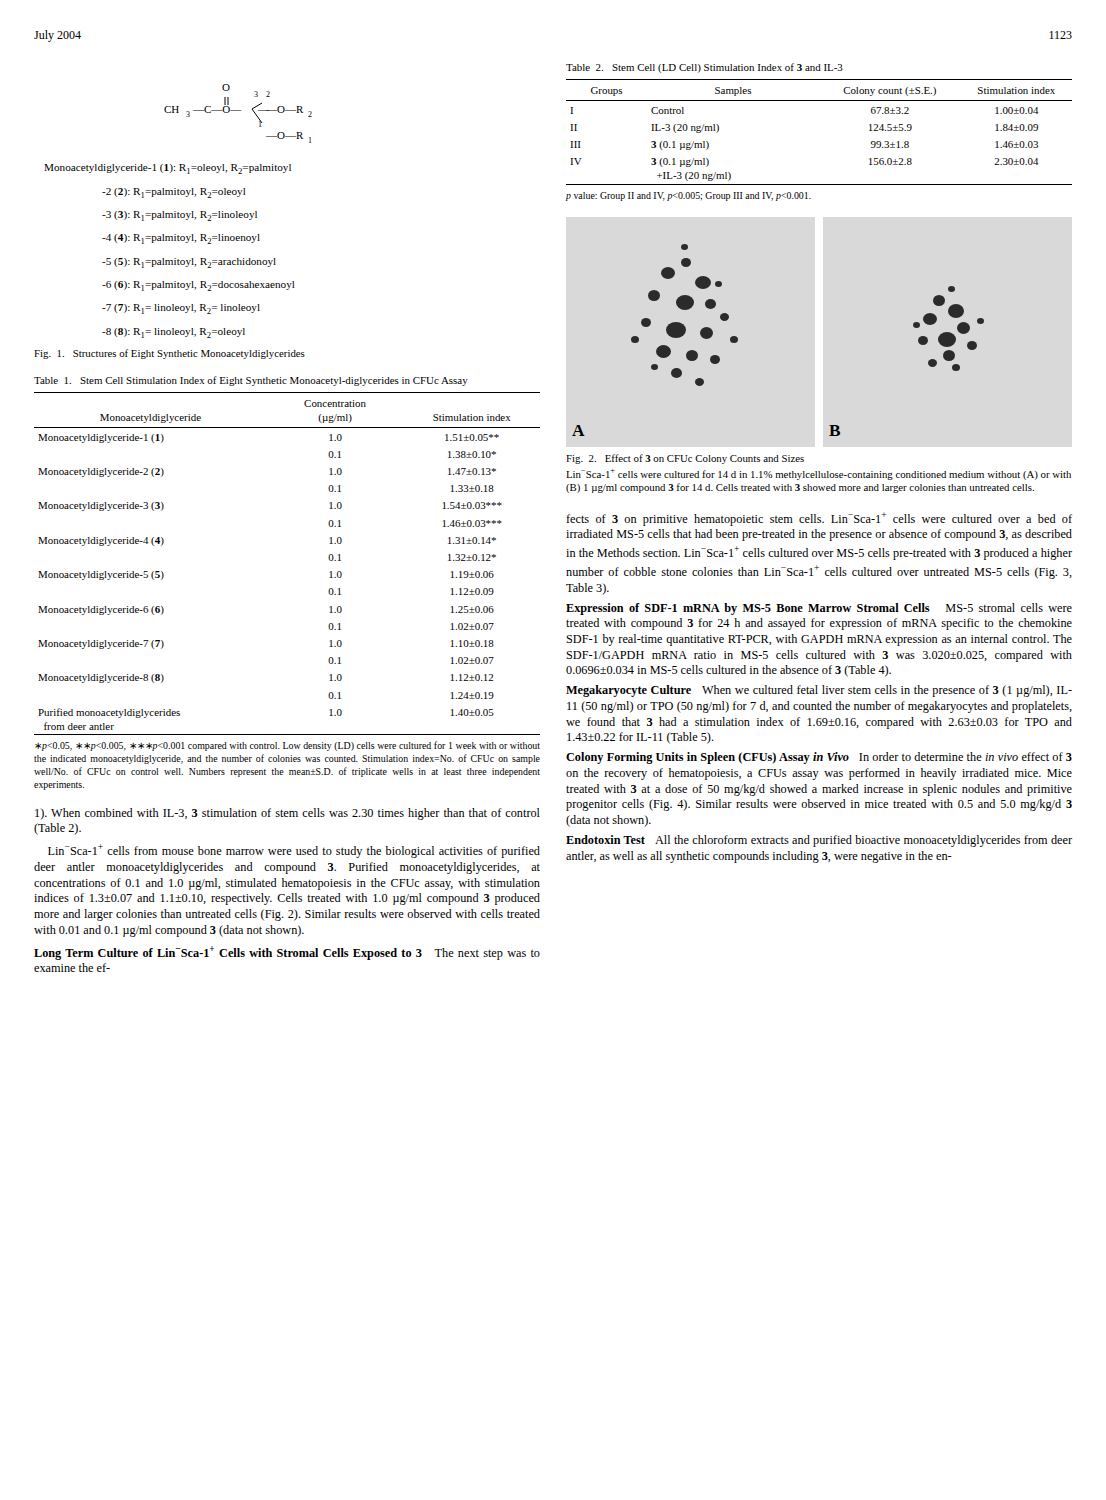July 2004
1123
CH 3 —C—O— — —O—R 2 —O—R 1 O 3 2 1
Monoacetyldiglyceride-1 (1): R1=oleoyl, R2=palmitoyl
-2 (2): R1=palmitoyl, R2=oleoyl
-3 (3): R1=palmitoyl, R2=linoleoyl
-4 (4): R1=palmitoyl, R2=linoenoyl
-5 (5): R1=palmitoyl, R2=arachidonoyl
-6 (6): R1=palmitoyl, R2=docosahexaenoyl
-7 (7): R1= linoleoyl, R2= linoleoyl
-8 (8): R1= linoleoyl, R2=oleoyl
Fig. 1. Structures of Eight Synthetic Monoacetyldiglycerides
Table 1. Stem Cell Stimulation Index of Eight Synthetic Monoacetyl-diglycerides in CFUc Assay
| Monoacetyldiglyceride | Concentration (µg/ml) | Stimulation index |
| --- | --- | --- |
| Monoacetyldiglyceride-1 ( 1 ) | 1.0 | 1.51±0.05** |
| | 0.1 | 1.38±0.10* |
| Monoacetyldiglyceride-2 ( 2 ) | 1.0 | 1.47±0.13* |
| | 0.1 | 1.33±0.18 |
| Monoacetyldiglyceride-3 ( 3 ) | 1.0 | 1.54±0.03*** |
| | 0.1 | 1.46±0.03*** |
| Monoacetyldiglyceride-4 ( 4 ) | 1.0 | 1.31±0.14* |
| | 0.1 | 1.32±0.12* |
| Monoacetyldiglyceride-5 ( 5 ) | 1.0 | 1.19±0.06 |
| | 0.1 | 1.12±0.09 |
| Monoacetyldiglyceride-6 ( 6 ) | 1.0 | 1.25±0.06 |
| | 0.1 | 1.02±0.07 |
| Monoacetyldiglyceride-7 ( 7 ) | 1.0 | 1.10±0.18 |
| | 0.1 | 1.02±0.07 |
| Monoacetyldiglyceride-8 ( 8 ) | 1.0 | 1.12±0.12 |
| | 0.1 | 1.24±0.19 |
| Purified monoacetyldiglycerides from deer antler | 1.0 | 1.40±0.05 |
∗p<0.05, ∗∗p<0.005, ∗∗∗p<0.001 compared with control. Low density (LD) cells were cultured for 1 week with or without the indicated monoacetyldiglyceride, and the number of colonies was counted. Stimulation index=No. of CFUc on sample well/No. of CFUc on control well. Numbers represent the mean±S.D. of triplicate wells in at least three independent experiments.
1). When combined with IL-3, 3 stimulation of stem cells was 2.30 times higher than that of control (Table 2).
Lin−Sca-1+ cells from mouse bone marrow were used to study the biological activities of purified deer antler monoacetyldiglycerides and compound 3. Purified monoacetyldiglycerides, at concentrations of 0.1 and 1.0 µg/ml, stimulated hematopoiesis in the CFUc assay, with stimulation indices of 1.3±0.07 and 1.1±0.10, respectively. Cells treated with 1.0 µg/ml compound 3 produced more and larger colonies than untreated cells (Fig. 2). Similar results were observed with cells treated with 0.01 and 0.1 µg/ml compound 3 (data not shown).
Long Term Culture of Lin−Sca-1+ Cells with Stromal Cells Exposed to 3 The next step was to examine the ef-
Table 2. Stem Cell (LD Cell) Stimulation Index of 3 and IL-3
| Groups | Samples | Colony count (±S.E.) | Stimulation index |
| --- | --- | --- | --- |
| I | Control | 67.8±3.2 | 1.00±0.04 |
| II | IL-3 (20 ng/ml) | 124.5±5.9 | 1.84±0.09 |
| III | 3 (0.1 µg/ml) | 99.3±1.8 | 1.46±0.03 |
| IV | 3 (0.1 µg/ml) +IL-3 (20 ng/ml) | 156.0±2.8 | 2.30±0.04 |
p value: Group II and IV, p<0.005; Group III and IV, p<0.001.
A
B
Fig. 2. Effect of 3 on CFUc Colony Counts and Sizes
Lin−Sca-1+ cells were cultured for 14 d in 1.1% methylcellulose-containing conditioned medium without (A) or with (B) 1 µg/ml compound 3 for 14 d. Cells treated with 3 showed more and larger colonies than untreated cells.
fects of 3 on primitive hematopoietic stem cells. Lin−Sca-1+ cells were cultured over a bed of irradiated MS-5 cells that had been pre-treated in the presence or absence of compound 3, as described in the Methods section. Lin−Sca-1+ cells cultured over MS-5 cells pre-treated with 3 produced a higher number of cobble stone colonies than Lin−Sca-1+ cells cultured over untreated MS-5 cells (Fig. 3, Table 3).
Expression of SDF-1 mRNA by MS-5 Bone Marrow Stromal Cells MS-5 stromal cells were treated with compound 3 for 24 h and assayed for expression of mRNA specific to the chemokine SDF-1 by real-time quantitative RT-PCR, with GAPDH mRNA expression as an internal control. The SDF-1/GAPDH mRNA ratio in MS-5 cells cultured with 3 was 3.020±0.025, compared with 0.0696±0.034 in MS-5 cells cultured in the absence of 3 (Table 4).
Megakaryocyte Culture When we cultured fetal liver stem cells in the presence of 3 (1 µg/ml), IL-11 (50 ng/ml) or TPO (50 ng/ml) for 7 d, and counted the number of megakaryocytes and proplatelets, we found that 3 had a stimulation index of 1.69±0.16, compared with 2.63±0.03 for TPO and 1.43±0.22 for IL-11 (Table 5).
Colony Forming Units in Spleen (CFUs) Assay in Vivo In order to determine the in vivo effect of 3 on the recovery of hematopoiesis, a CFUs assay was performed in heavily irradiated mice. Mice treated with 3 at a dose of 50 mg/kg/d showed a marked increase in splenic nodules and primitive progenitor cells (Fig. 4). Similar results were observed in mice treated with 0.5 and 5.0 mg/kg/d 3 (data not shown).
Endotoxin Test All the chloroform extracts and purified bioactive monoacetyldiglycerides from deer antler, as well as all synthetic compounds including 3, were negative in the en-